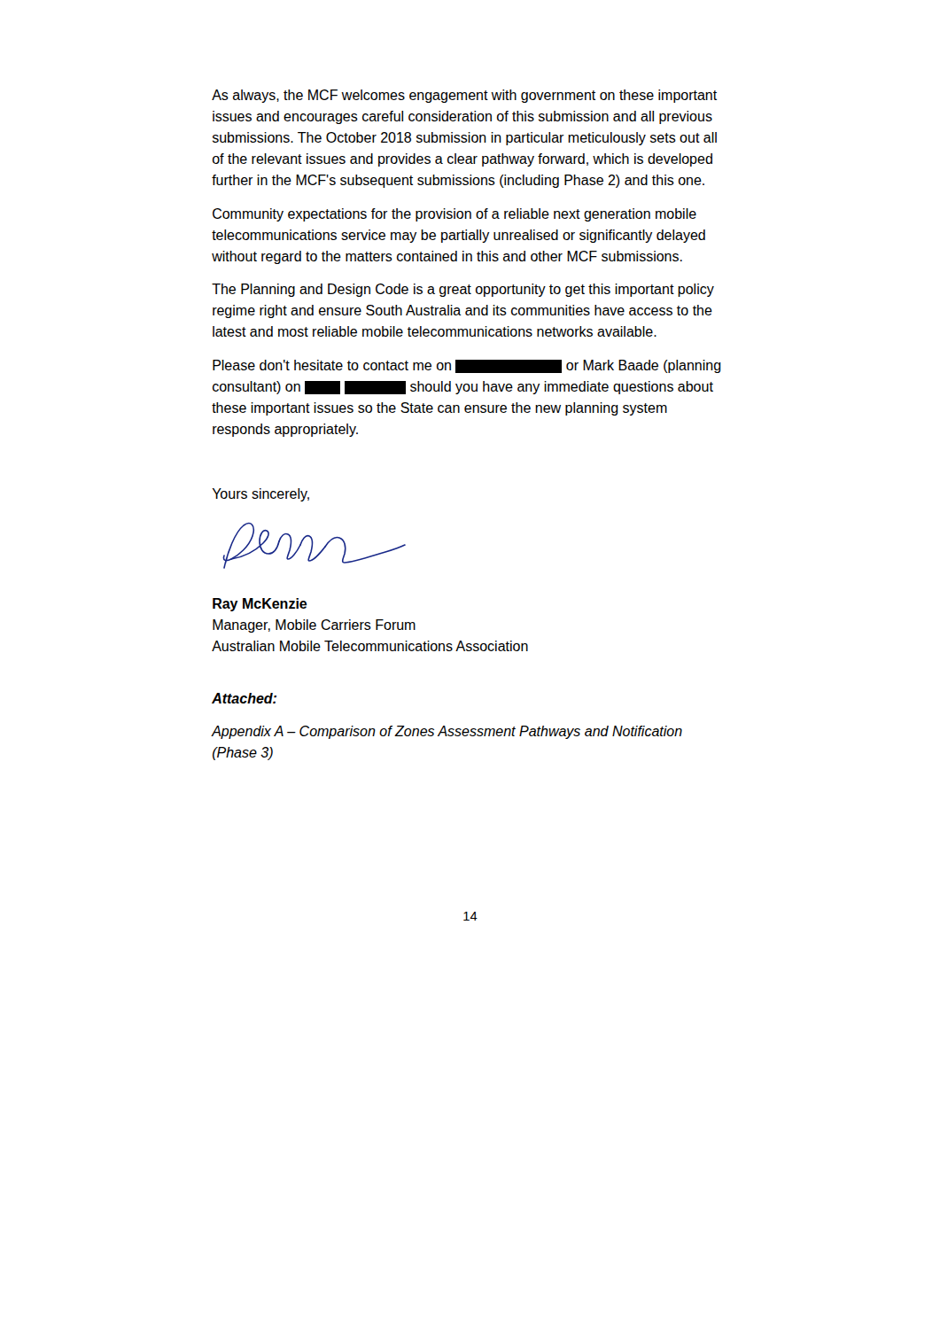As always, the MCF welcomes engagement with government on these important issues and encourages careful consideration of this submission and all previous submissions. The October 2018 submission in particular meticulously sets out all of the relevant issues and provides a clear pathway forward, which is developed further in the MCF's subsequent submissions (including Phase 2) and this one.
Community expectations for the provision of a reliable next generation mobile telecommunications service may be partially unrealised or significantly delayed without regard to the matters contained in this and other MCF submissions.
The Planning and Design Code is a great opportunity to get this important policy regime right and ensure South Australia and its communities have access to the latest and most reliable mobile telecommunications networks available.
Please don't hesitate to contact me on or Mark Baade (planning consultant) on should you have any immediate questions about these important issues so the State can ensure the new planning system responds appropriately.
Yours sincerely,
Ray McKenzie
Manager, Mobile Carriers Forum
Australian Mobile Telecommunications Association
Attached:
Appendix A – Comparison of Zones Assessment Pathways and Notification (Phase 3)
14